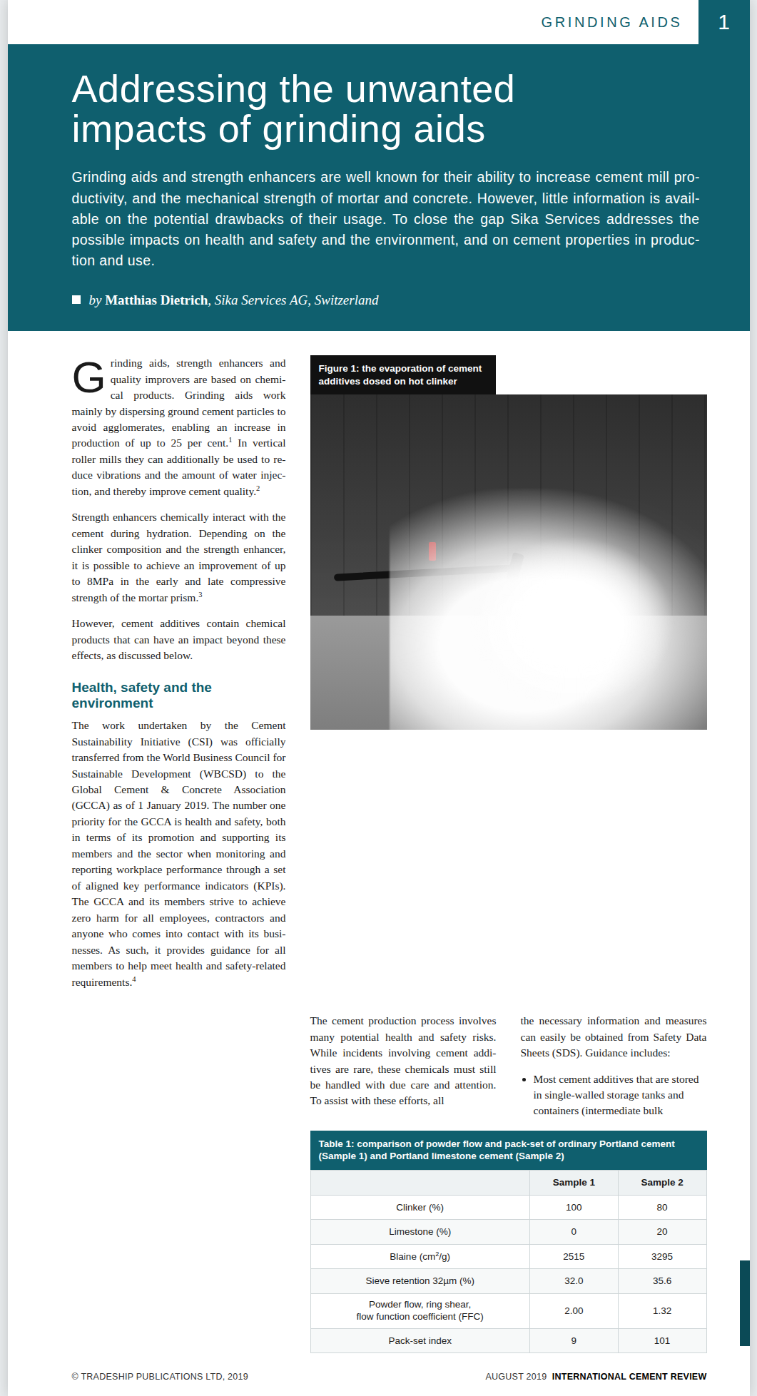Grinding aids
1
Addressing the unwanted
impacts of grinding aids
Grinding aids and strength enhancers are well known for their ability to increase cement mill productivity, and the mechanical strength of mortar and concrete. However, little information is available on the potential drawbacks of their usage. To close the gap Sika Services addresses the possible impacts on health and safety and the environment, and on cement properties in production and use.
by Matthias Dietrich, Sika Services AG, Switzerland
Grinding aids, strength enhancers and quality improvers are based on chemical products. Grinding aids work mainly by dispersing ground cement particles to avoid agglomerates, enabling an increase in production of up to 25 per cent.1 In vertical roller mills they can additionally be used to reduce vibrations and the amount of water injection, and thereby improve cement quality.2
Strength enhancers chemically interact with the cement during hydration. Depending on the clinker composition and the strength enhancer, it is possible to achieve an improvement of up to 8MPa in the early and late compressive strength of the mortar prism.3
However, cement additives contain chemical products that can have an impact beyond these effects, as discussed below.
Health, safety and the environment
The work undertaken by the Cement Sustainability Initiative (CSI) was officially transferred from the World Business Council for Sustainable Development (WBCSD) to the Global Cement & Concrete Association (GCCA) as of 1 January 2019. The number one priority for the GCCA is health and safety, both in terms of its promotion and supporting its members and the sector when monitoring and reporting workplace performance through a set of aligned key performance indicators (KPIs). The GCCA and its members strive to achieve zero harm for all employees, contractors and anyone who comes into contact with its businesses. As such, it provides guidance for all members to help meet health and safety-related requirements.4
Figure 1: the evaporation of cement additives dosed on hot clinker
The cement production process involves many potential health and safety risks. While incidents involving cement additives are rare, these chemicals must still be handled with due care and attention. To assist with these efforts, all
the necessary information and measures can easily be obtained from Safety Data Sheets (SDS). Guidance includes:
Most cement additives that are stored in single-walled storage tanks and containers (intermediate bulk
Table 1: comparison of powder flow and pack-set of ordinary Portland cement (Sample 1) and Portland limestone cement (Sample 2)
| | Sample 1 | Sample 2 |
| --- | --- | --- |
| Clinker (%) | 100 | 80 |
| Limestone (%) | 0 | 20 |
| Blaine (cm 2 /g) | 2515 | 3295 |
| Sieve retention 32µm (%) | 32.0 | 35.6 |
| Powder flow, ring shear, flow function coefficient (FFC) | 2.00 | 1.32 |
| Pack-set index | 9 | 101 |
© TRADESHIP PUBLICATIONS LTD, 2019
AUGUST 2019 INTERNATIONAL CEMENT REVIEW